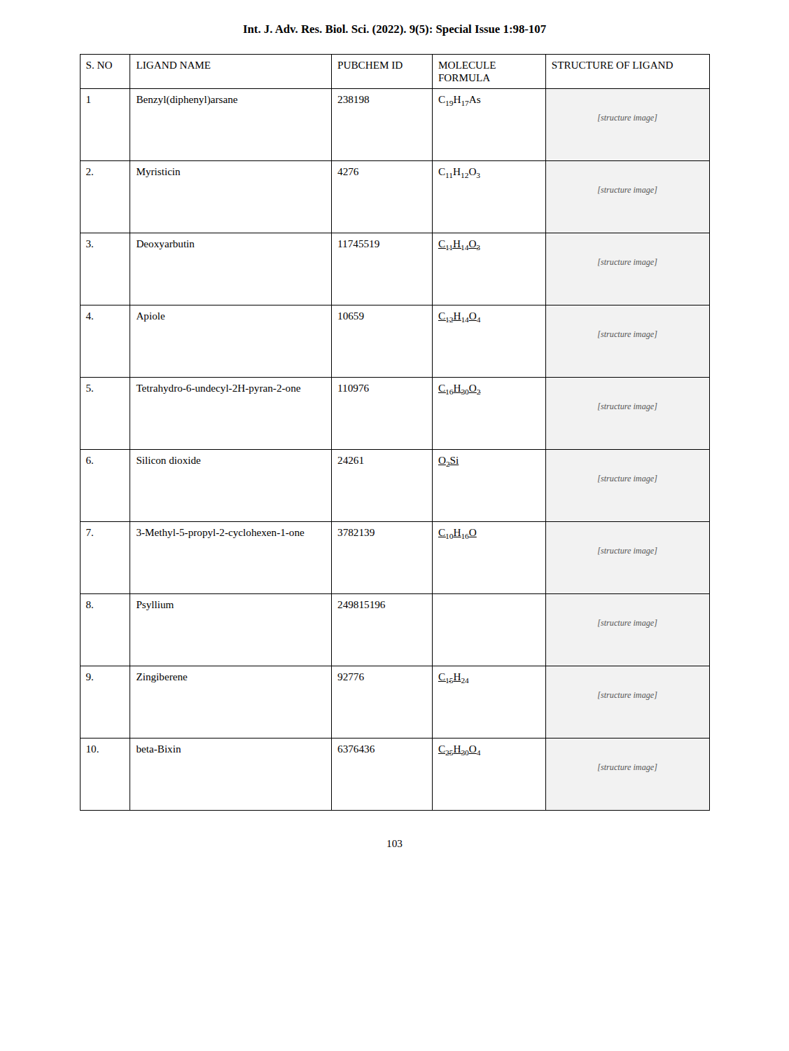Int. J. Adv. Res. Biol. Sci. (2022). 9(5): Special Issue 1:98-107
| S. NO | LIGAND NAME | PUBCHEM ID | MOLECULE FORMULA | STRUCTURE OF LIGAND |
| --- | --- | --- | --- | --- |
| 1 | Benzyl(diphenyl)arsane | 238198 | C 19 H 17 As | [structure image] |
| 2. | Myristicin | 4276 | C 11 H 12 O 3 | [structure image] |
| 3. | Deoxyarbutin | 11745519 | C 11 H 14 O 3 | [structure image] |
| 4. | Apiole | 10659 | C 12 H 14 O 4 | [structure image] |
| 5. | Tetrahydro-6-undecyl-2H-pyran-2-one | 110976 | C 16 H 30 O 2 | [structure image] |
| 6. | Silicon dioxide | 24261 | O 2 Si | [structure image] |
| 7. | 3-Methyl-5-propyl-2-cyclohexen-1-one | 3782139 | C 10 H 16 O | [structure image] |
| 8. | Psyllium | 249815196 | | [structure image] |
| 9. | Zingiberene | 92776 | C 15 H 24 | [structure image] |
| 10. | beta-Bixin | 6376436 | C 25 H 30 O 4 | [structure image] |
103